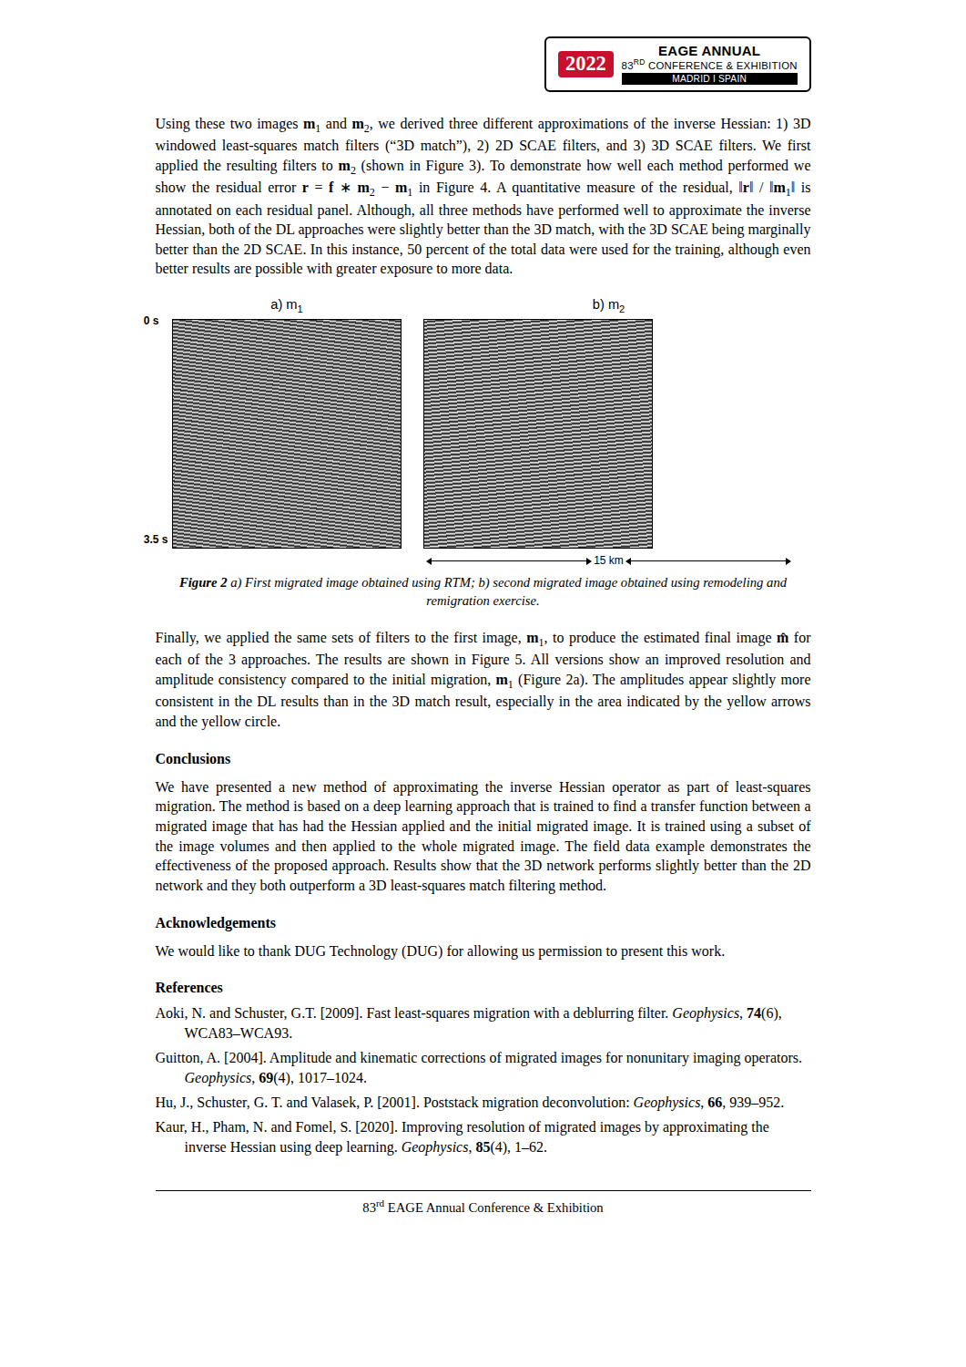2022 EAGE ANNUAL 83RD CONFERENCE & EXHIBITION MADRID I SPAIN
Using these two images m1 and m2, we derived three different approximations of the inverse Hessian: 1) 3D windowed least-squares match filters (“3D match”), 2) 2D SCAE filters, and 3) 3D SCAE filters. We first applied the resulting filters to m2 (shown in Figure 3). To demonstrate how well each method performed we show the residual error r = f ∗ m2 − m1 in Figure 4. A quantitative measure of the residual, ‖r‖ / ‖m1‖ is annotated on each residual panel. Although, all three methods have performed well to approximate the inverse Hessian, both of the DL approaches were slightly better than the 3D match, with the 3D SCAE being marginally better than the 2D SCAE. In this instance, 50 percent of the total data were used for the training, although even better results are possible with greater exposure to more data.
a) m1
0 s 3.5 s
b) m2
15 km
Figure 2 a) First migrated image obtained using RTM; b) second migrated image obtained using remodeling and remigration exercise.
Finally, we applied the same sets of filters to the first image, m1, to produce the estimated final image m̂ for each of the 3 approaches. The results are shown in Figure 5. All versions show an improved resolution and amplitude consistency compared to the initial migration, m1 (Figure 2a). The amplitudes appear slightly more consistent in the DL results than in the 3D match result, especially in the area indicated by the yellow arrows and the yellow circle.
Conclusions
We have presented a new method of approximating the inverse Hessian operator as part of least-squares migration. The method is based on a deep learning approach that is trained to find a transfer function between a migrated image that has had the Hessian applied and the initial migrated image. It is trained using a subset of the image volumes and then applied to the whole migrated image. The field data example demonstrates the effectiveness of the proposed approach. Results show that the 3D network performs slightly better than the 2D network and they both outperform a 3D least-squares match filtering method.
Acknowledgements
We would like to thank DUG Technology (DUG) for allowing us permission to present this work.
References
Aoki, N. and Schuster, G.T. [2009]. Fast least-squares migration with a deblurring filter. Geophysics, 74(6), WCA83–WCA93.
Guitton, A. [2004]. Amplitude and kinematic corrections of migrated images for nonunitary imaging operators. Geophysics, 69(4), 1017–1024.
Hu, J., Schuster, G. T. and Valasek, P. [2001]. Poststack migration deconvolution: Geophysics, 66, 939–952.
Kaur, H., Pham, N. and Fomel, S. [2020]. Improving resolution of migrated images by approximating the inverse Hessian using deep learning. Geophysics, 85(4), 1–62.
83rd EAGE Annual Conference & Exhibition